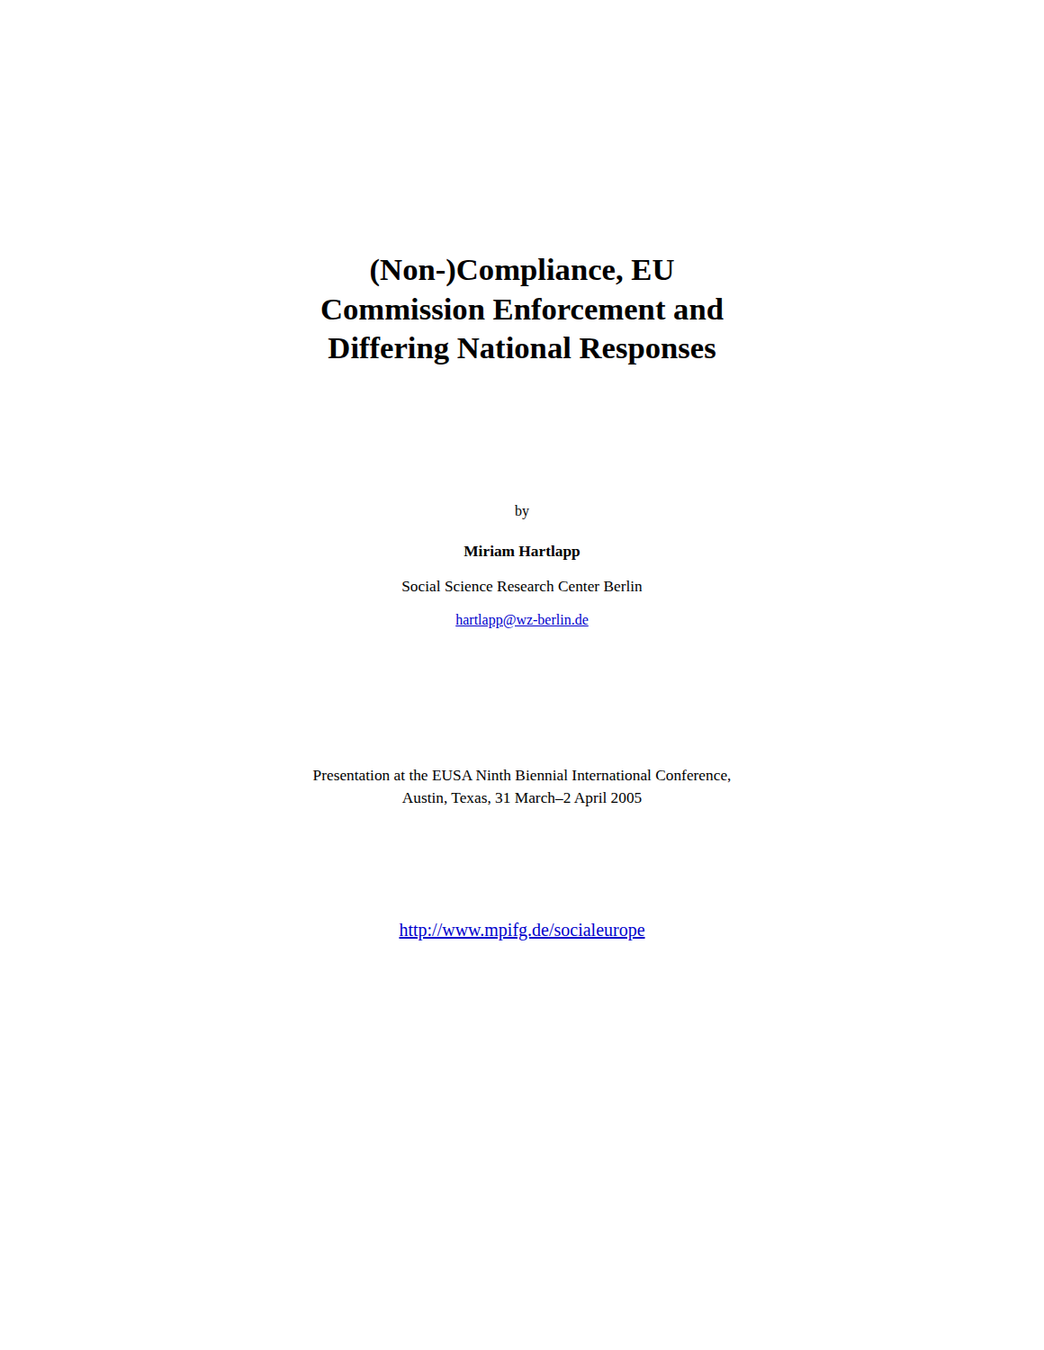(Non-)Compliance, EU Commission Enforcement and Differing National Responses
by
Miriam Hartlapp
Social Science Research Center Berlin
hartlapp@wz-berlin.de
Presentation at the EUSA Ninth Biennial International Conference,
Austin, Texas, 31 March–2 April 2005
http://www.mpifg.de/socialeurope